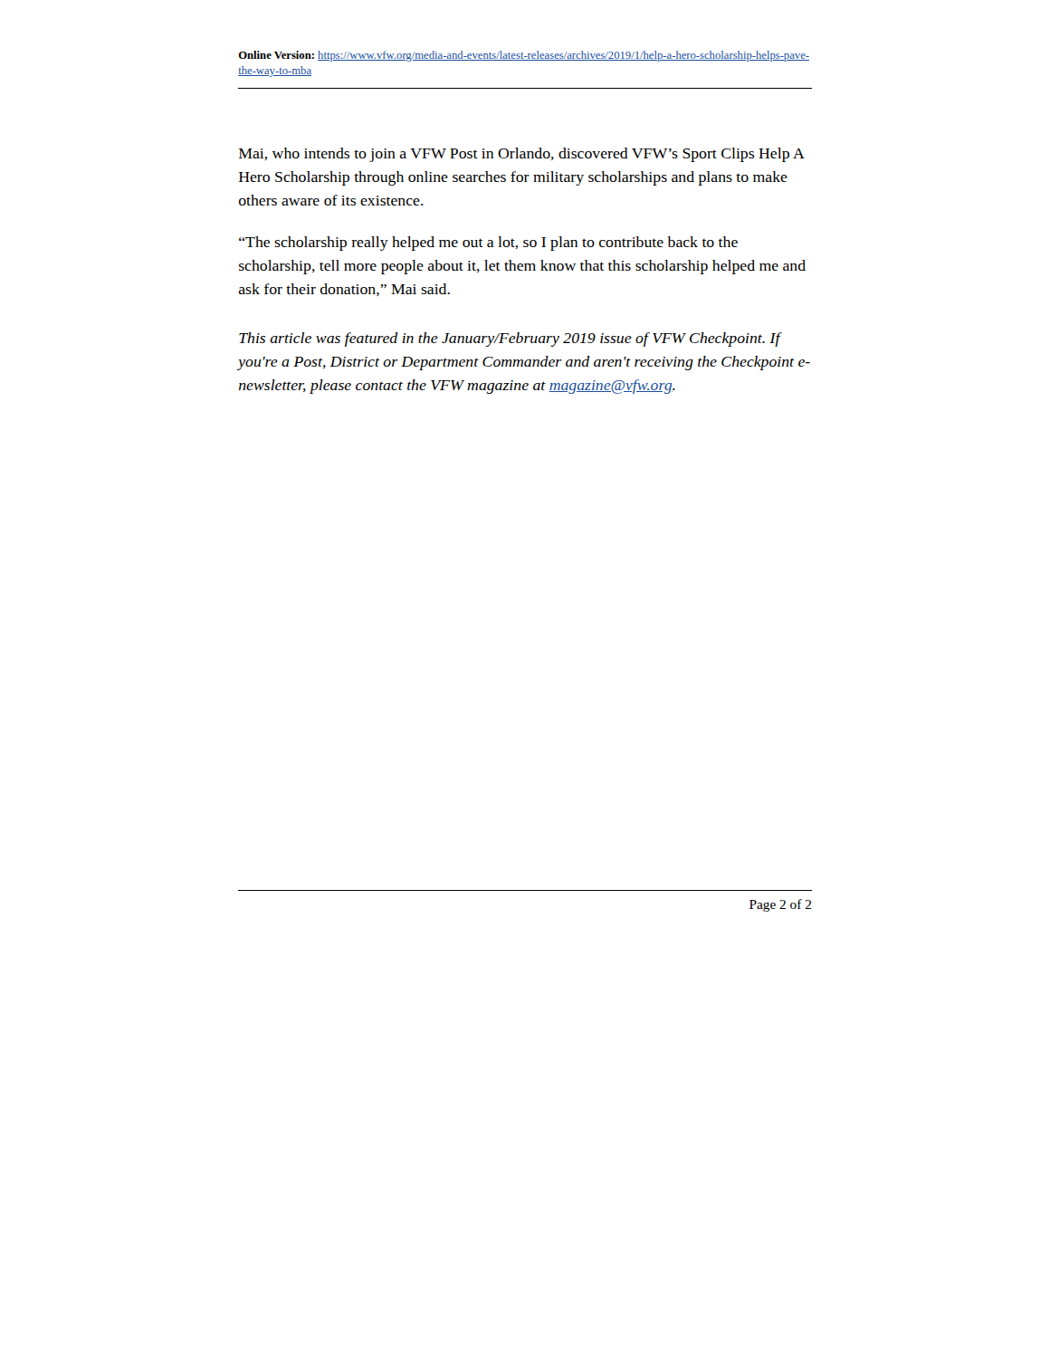Online Version: https://www.vfw.org/media-and-events/latest-releases/archives/2019/1/help-a-hero-scholarship-helps-pave-the-way-to-mba
Mai, who intends to join a VFW Post in Orlando, discovered VFW’s Sport Clips Help A Hero Scholarship through online searches for military scholarships and plans to make others aware of its existence.
“The scholarship really helped me out a lot, so I plan to contribute back to the scholarship, tell more people about it, let them know that this scholarship helped me and ask for their donation,” Mai said.
This article was featured in the January/February 2019 issue of VFW Checkpoint. If you're a Post, District or Department Commander and aren't receiving the Checkpoint e-newsletter, please contact the VFW magazine at magazine@vfw.org.
Page 2 of 2